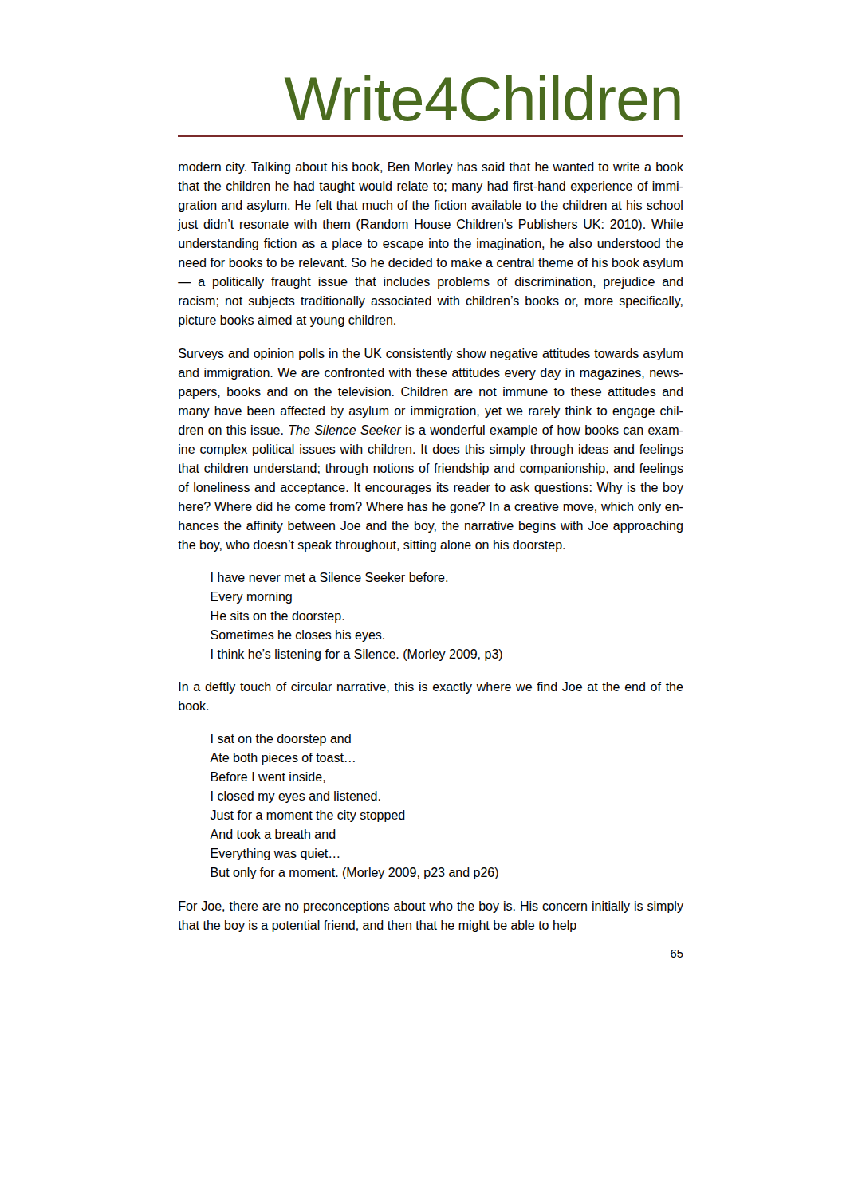Write4Children
modern city. Talking about his book, Ben Morley has said that he wanted to write a book that the children he had taught would relate to; many had first-hand experience of immigration and asylum. He felt that much of the fiction available to the children at his school just didn’t resonate with them (Random House Children’s Publishers UK: 2010). While understanding fiction as a place to escape into the imagination, he also understood the need for books to be relevant. So he decided to make a central theme of his book asylum — a politically fraught issue that includes problems of discrimination, prejudice and racism; not subjects traditionally associated with children’s books or, more specifically, picture books aimed at young children.
Surveys and opinion polls in the UK consistently show negative attitudes towards asylum and immigration. We are confronted with these attitudes every day in magazines, newspapers, books and on the television. Children are not immune to these attitudes and many have been affected by asylum or immigration, yet we rarely think to engage children on this issue. The Silence Seeker is a wonderful example of how books can examine complex political issues with children. It does this simply through ideas and feelings that children understand; through notions of friendship and companionship, and feelings of loneliness and acceptance. It encourages its reader to ask questions: Why is the boy here? Where did he come from? Where has he gone? In a creative move, which only enhances the affinity between Joe and the boy, the narrative begins with Joe approaching the boy, who doesn’t speak throughout, sitting alone on his doorstep.
I have never met a Silence Seeker before.
Every morning
He sits on the doorstep.
Sometimes he closes his eyes.
I think he’s listening for a Silence. (Morley 2009, p3)
In a deftly touch of circular narrative, this is exactly where we find Joe at the end of the book.
I sat on the doorstep and
Ate both pieces of toast…
Before I went inside,
I closed my eyes and listened.
Just for a moment the city stopped
And took a breath and
Everything was quiet…
But only for a moment. (Morley 2009, p23 and p26)
For Joe, there are no preconceptions about who the boy is. His concern initially is simply that the boy is a potential friend, and then that he might be able to help
65